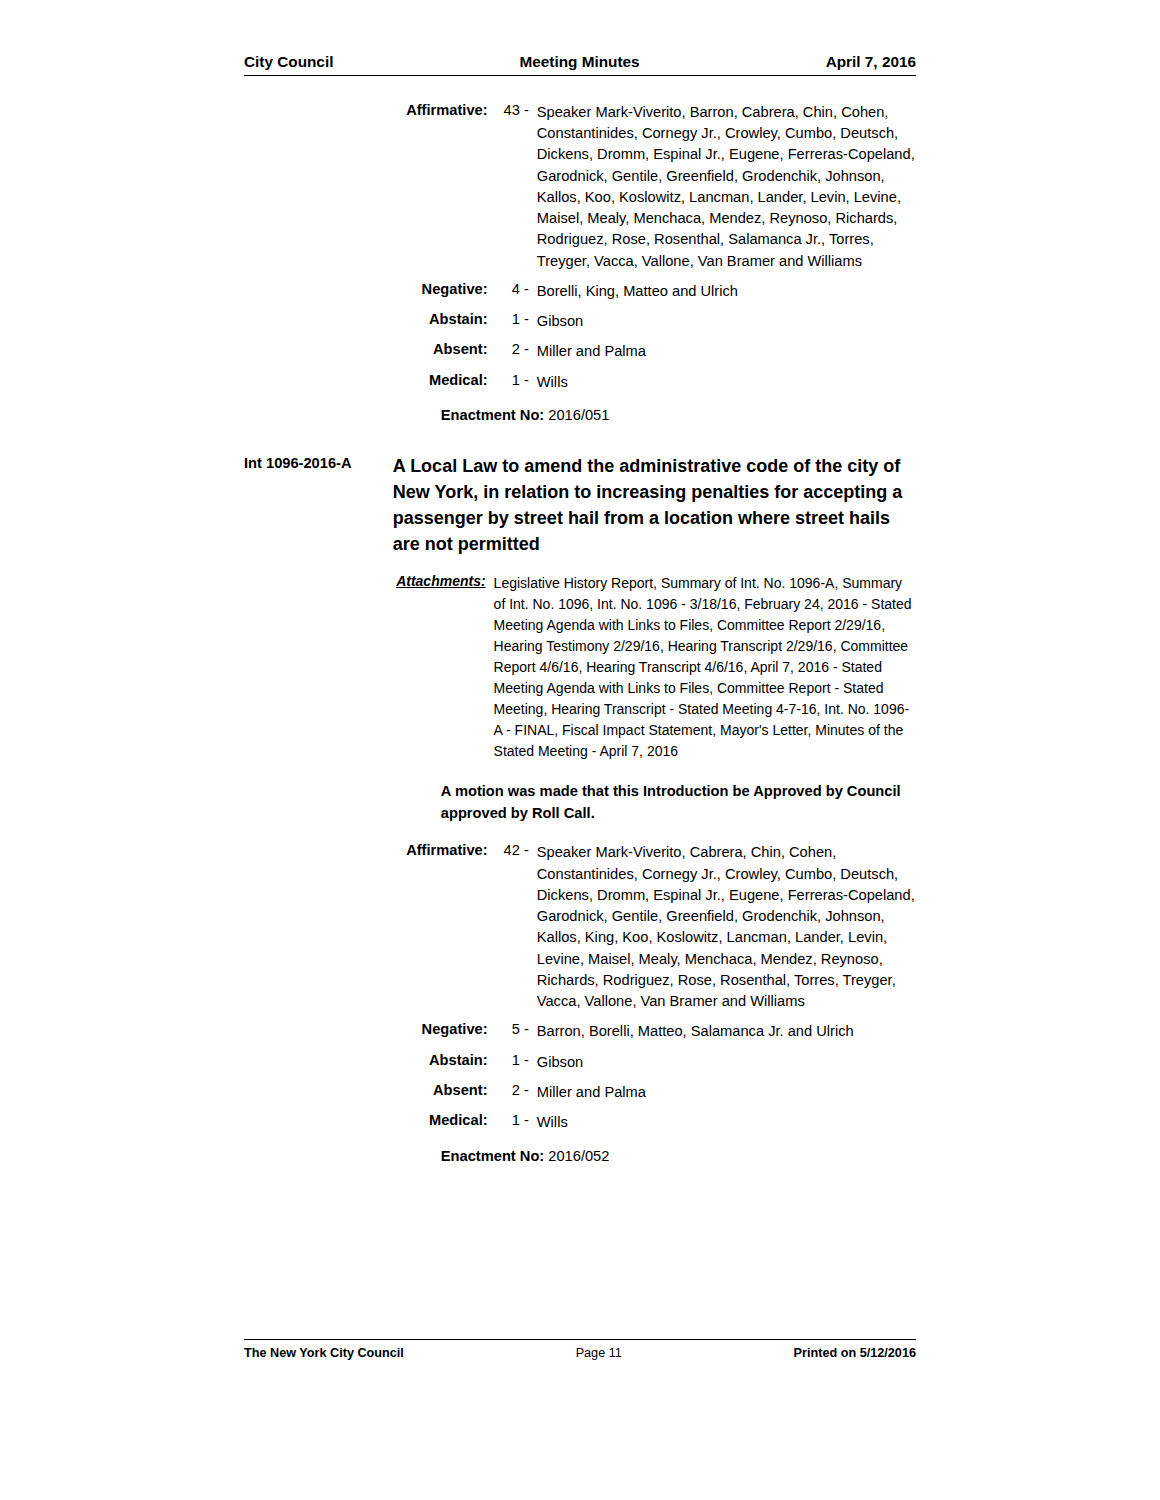City Council
Meeting Minutes
April 7, 2016
Affirmative:
43 -
Speaker Mark-Viverito, Barron, Cabrera, Chin, Cohen, Constantinides, Cornegy Jr., Crowley, Cumbo, Deutsch, Dickens, Dromm, Espinal Jr., Eugene, Ferreras-Copeland, Garodnick, Gentile, Greenfield, Grodenchik, Johnson, Kallos, Koo, Koslowitz, Lancman, Lander, Levin, Levine, Maisel, Mealy, Menchaca, Mendez, Reynoso, Richards, Rodriguez, Rose, Rosenthal, Salamanca Jr., Torres, Treyger, Vacca, Vallone, Van Bramer and Williams
Negative:
4 -
Borelli, King, Matteo and Ulrich
Abstain:
1 -
Gibson
Absent:
2 -
Miller and Palma
Medical:
1 -
Wills
Enactment No: 2016/051
Int 1096-2016-A
A Local Law to amend the administrative code of the city of New York, in relation to increasing penalties for accepting a passenger by street hail from a location where street hails are not permitted
Attachments:
Legislative History Report, Summary of Int. No. 1096-A, Summary of Int. No. 1096, Int. No. 1096 - 3/18/16, February 24, 2016 - Stated Meeting Agenda with Links to Files, Committee Report 2/29/16, Hearing Testimony 2/29/16, Hearing Transcript 2/29/16, Committee Report 4/6/16, Hearing Transcript 4/6/16, April 7, 2016 - Stated Meeting Agenda with Links to Files, Committee Report - Stated Meeting, Hearing Transcript - Stated Meeting 4-7-16, Int. No. 1096-A - FINAL, Fiscal Impact Statement, Mayor's Letter, Minutes of the Stated Meeting - April 7, 2016
A motion was made that this Introduction be Approved by Council approved by Roll Call.
Affirmative:
42 -
Speaker Mark-Viverito, Cabrera, Chin, Cohen, Constantinides, Cornegy Jr., Crowley, Cumbo, Deutsch, Dickens, Dromm, Espinal Jr., Eugene, Ferreras-Copeland, Garodnick, Gentile, Greenfield, Grodenchik, Johnson, Kallos, King, Koo, Koslowitz, Lancman, Lander, Levin, Levine, Maisel, Mealy, Menchaca, Mendez, Reynoso, Richards, Rodriguez, Rose, Rosenthal, Torres, Treyger, Vacca, Vallone, Van Bramer and Williams
Negative:
5 -
Barron, Borelli, Matteo, Salamanca Jr. and Ulrich
Abstain:
1 -
Gibson
Absent:
2 -
Miller and Palma
Medical:
1 -
Wills
Enactment No: 2016/052
The New York City Council
Page 11
Printed on 5/12/2016